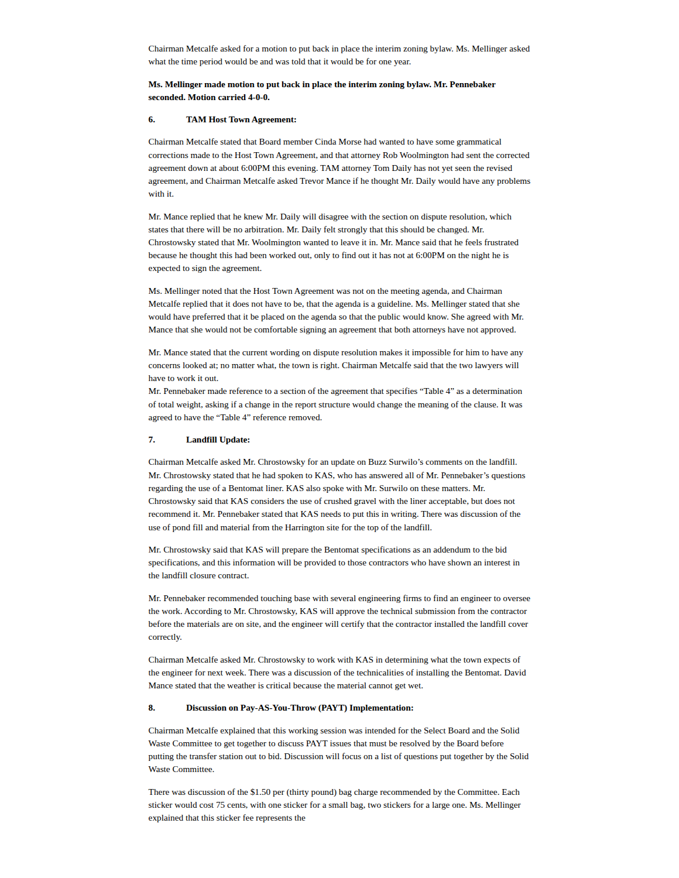Chairman Metcalfe asked for a motion to put back in place the interim zoning bylaw. Ms. Mellinger asked what the time period would be and was told that it would be for one year.
Ms. Mellinger made motion to put back in place the interim zoning bylaw. Mr. Pennebaker seconded. Motion carried 4-0-0.
6. TAM Host Town Agreement:
Chairman Metcalfe stated that Board member Cinda Morse had wanted to have some grammatical corrections made to the Host Town Agreement, and that attorney Rob Woolmington had sent the corrected agreement down at about 6:00PM this evening. TAM attorney Tom Daily has not yet seen the revised agreement, and Chairman Metcalfe asked Trevor Mance if he thought Mr. Daily would have any problems with it.
Mr. Mance replied that he knew Mr. Daily will disagree with the section on dispute resolution, which states that there will be no arbitration. Mr. Daily felt strongly that this should be changed. Mr. Chrostowsky stated that Mr. Woolmington wanted to leave it in. Mr. Mance said that he feels frustrated because he thought this had been worked out, only to find out it has not at 6:00PM on the night he is expected to sign the agreement.
Ms. Mellinger noted that the Host Town Agreement was not on the meeting agenda, and Chairman Metcalfe replied that it does not have to be, that the agenda is a guideline. Ms. Mellinger stated that she would have preferred that it be placed on the agenda so that the public would know. She agreed with Mr. Mance that she would not be comfortable signing an agreement that both attorneys have not approved.
Mr. Mance stated that the current wording on dispute resolution makes it impossible for him to have any concerns looked at; no matter what, the town is right. Chairman Metcalfe said that the two lawyers will have to work it out.
Mr. Pennebaker made reference to a section of the agreement that specifies “Table 4” as a determination of total weight, asking if a change in the report structure would change the meaning of the clause. It was agreed to have the “Table 4” reference removed.
7. Landfill Update:
Chairman Metcalfe asked Mr. Chrostowsky for an update on Buzz Surwilo’s comments on the landfill. Mr. Chrostowsky stated that he had spoken to KAS, who has answered all of Mr. Pennebaker’s questions regarding the use of a Bentomat liner. KAS also spoke with Mr. Surwilo on these matters. Mr. Chrostowsky said that KAS considers the use of crushed gravel with the liner acceptable, but does not recommend it. Mr. Pennebaker stated that KAS needs to put this in writing. There was discussion of the use of pond fill and material from the Harrington site for the top of the landfill.
Mr. Chrostowsky said that KAS will prepare the Bentomat specifications as an addendum to the bid specifications, and this information will be provided to those contractors who have shown an interest in the landfill closure contract.
Mr. Pennebaker recommended touching base with several engineering firms to find an engineer to oversee the work. According to Mr. Chrostowsky, KAS will approve the technical submission from the contractor before the materials are on site, and the engineer will certify that the contractor installed the landfill cover correctly.
Chairman Metcalfe asked Mr. Chrostowsky to work with KAS in determining what the town expects of the engineer for next week. There was a discussion of the technicalities of installing the Bentomat. David Mance stated that the weather is critical because the material cannot get wet.
8. Discussion on Pay-AS-You-Throw (PAYT) Implementation:
Chairman Metcalfe explained that this working session was intended for the Select Board and the Solid Waste Committee to get together to discuss PAYT issues that must be resolved by the Board before putting the transfer station out to bid. Discussion will focus on a list of questions put together by the Solid Waste Committee.
There was discussion of the $1.50 per (thirty pound) bag charge recommended by the Committee. Each sticker would cost 75 cents, with one sticker for a small bag, two stickers for a large one. Ms. Mellinger explained that this sticker fee represents the